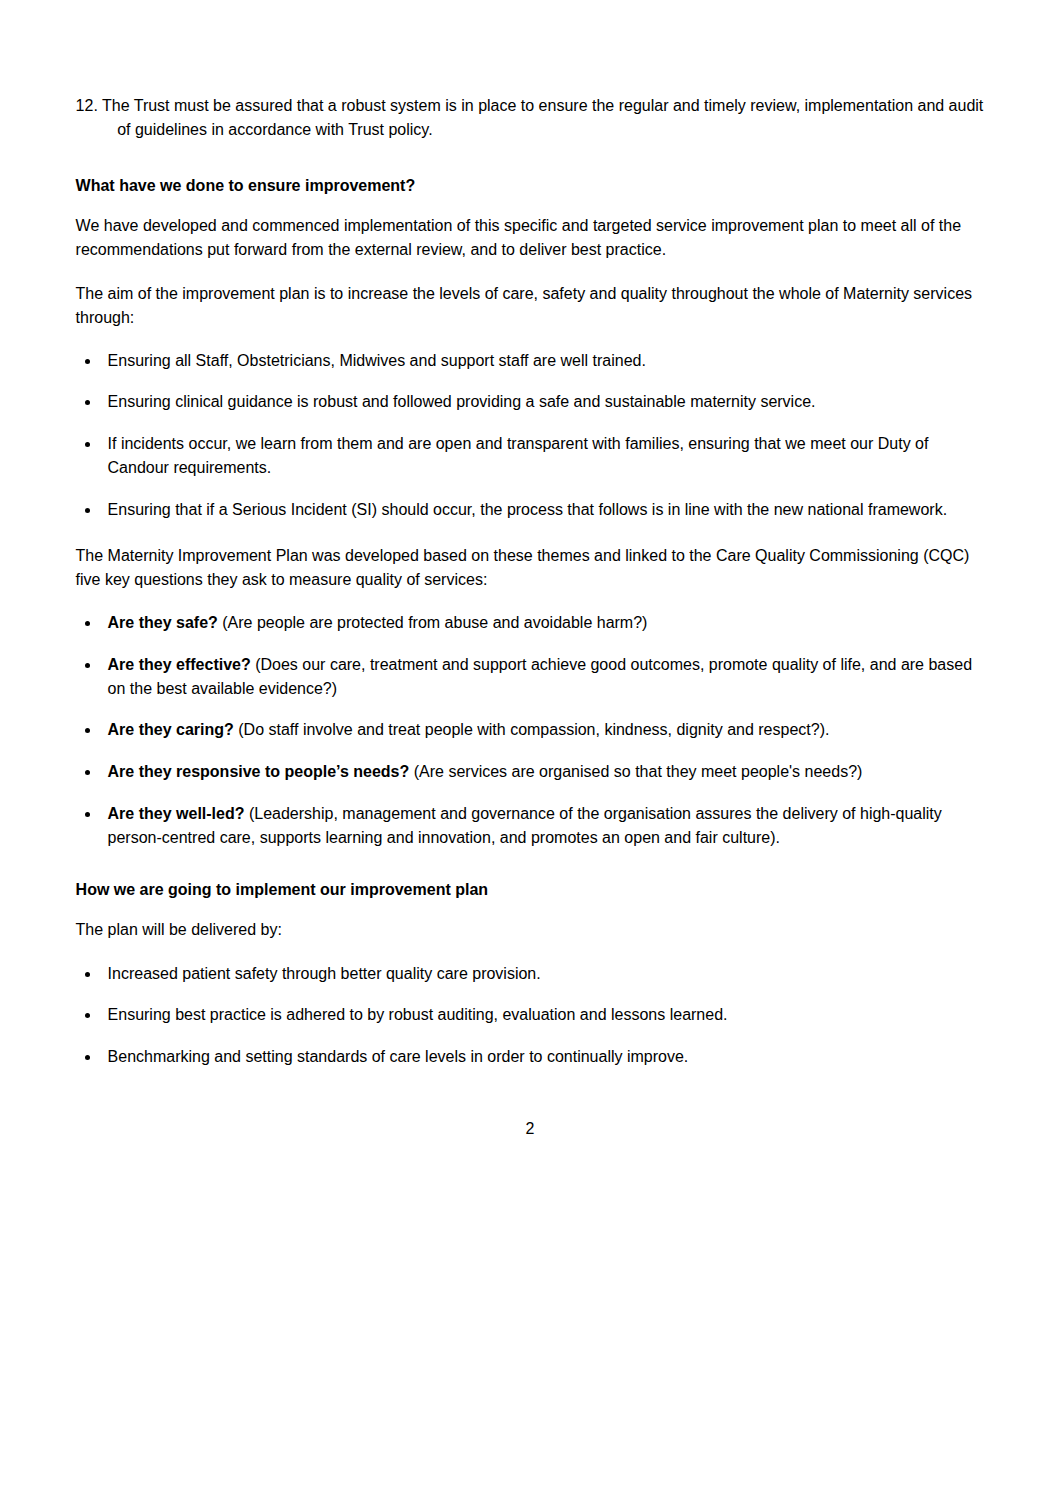12. The Trust must be assured that a robust system is in place to ensure the regular and timely review, implementation and audit of guidelines in accordance with Trust policy.
What have we done to ensure improvement?
We have developed and commenced implementation of this specific and targeted service improvement plan to meet all of the recommendations put forward from the external review, and to deliver best practice.
The aim of the improvement plan is to increase the levels of care, safety and quality throughout the whole of Maternity services through:
Ensuring all Staff, Obstetricians, Midwives and support staff are well trained.
Ensuring clinical guidance is robust and followed providing a safe and sustainable maternity service.
If incidents occur, we learn from them and are open and transparent with families, ensuring that we meet our Duty of Candour requirements.
Ensuring that if a Serious Incident (SI) should occur, the process that follows is in line with the new national framework.
The Maternity Improvement Plan was developed based on these themes and linked to the Care Quality Commissioning (CQC) five key questions they ask to measure quality of services:
Are they safe? (Are people are protected from abuse and avoidable harm?)
Are they effective? (Does our care, treatment and support achieve good outcomes, promote quality of life, and are based on the best available evidence?)
Are they caring? (Do staff involve and treat people with compassion, kindness, dignity and respect?).
Are they responsive to people’s needs? (Are services are organised so that they meet people's needs?)
Are they well-led? (Leadership, management and governance of the organisation assures the delivery of high-quality person-centred care, supports learning and innovation, and promotes an open and fair culture).
How we are going to implement our improvement plan
The plan will be delivered by:
Increased patient safety through better quality care provision.
Ensuring best practice is adhered to by robust auditing, evaluation and lessons learned.
Benchmarking and setting standards of care levels in order to continually improve.
2